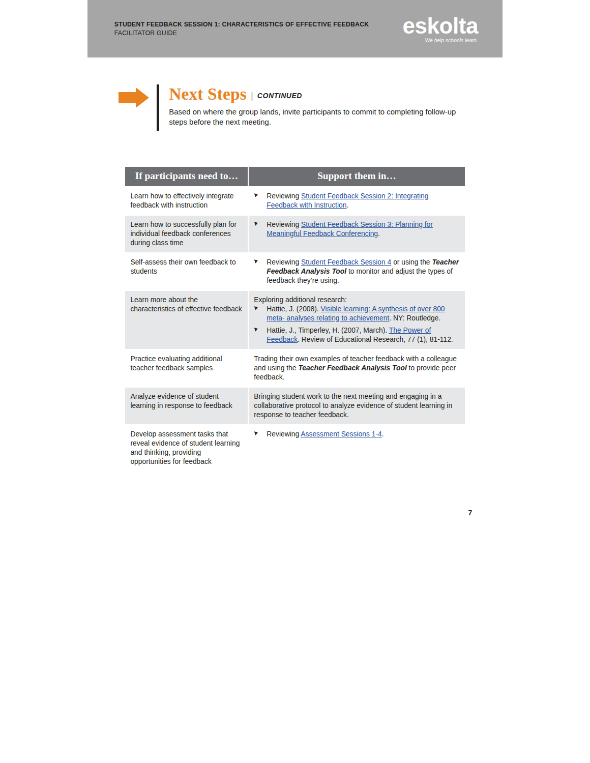Student Feedback Session 1: Characteristics of Effective Feedback
Facilitator Guide
eskolta We help schools learn.
Next Steps | Continued
Based on where the group lands, invite participants to commit to completing follow-up steps before the next meeting.
| If participants need to… | Support them in… |
| --- | --- |
| Learn how to effectively integrate feedback with instruction | Reviewing Student Feedback Session 2: Integrating Feedback with Instruction . |
| Learn how to successfully plan for individual feedback conferences during class time | Reviewing Student Feedback Session 3: Planning for Meaningful Feedback Conferencing . |
| Self-assess their own feedback to students | Reviewing Student Feedback Session 4 or using the Teacher Feedback Analysis Tool to monitor and adjust the types of feedback they’re using. |
| Learn more about the characteristics of effective feedback | Exploring additional research: Hattie, J. (2008). Visible learning: A synthesis of over 800 meta- analyses relating to achievement . NY: Routledge. Hattie, J., Timperley, H. (2007, March). The Power of Feedback . Review of Educational Research, 77 (1), 81-112. |
| Practice evaluating additional teacher feedback samples | Trading their own examples of teacher feedback with a colleague and using the Teacher Feedback Analysis Tool to provide peer feedback. |
| Analyze evidence of student learning in response to feedback | Bringing student work to the next meeting and engaging in a collaborative protocol to analyze evidence of student learning in response to teacher feedback. |
| Develop assessment tasks that reveal evidence of student learning and thinking, providing opportunities for feedback | Reviewing Assessment Sessions 1-4 . |
7